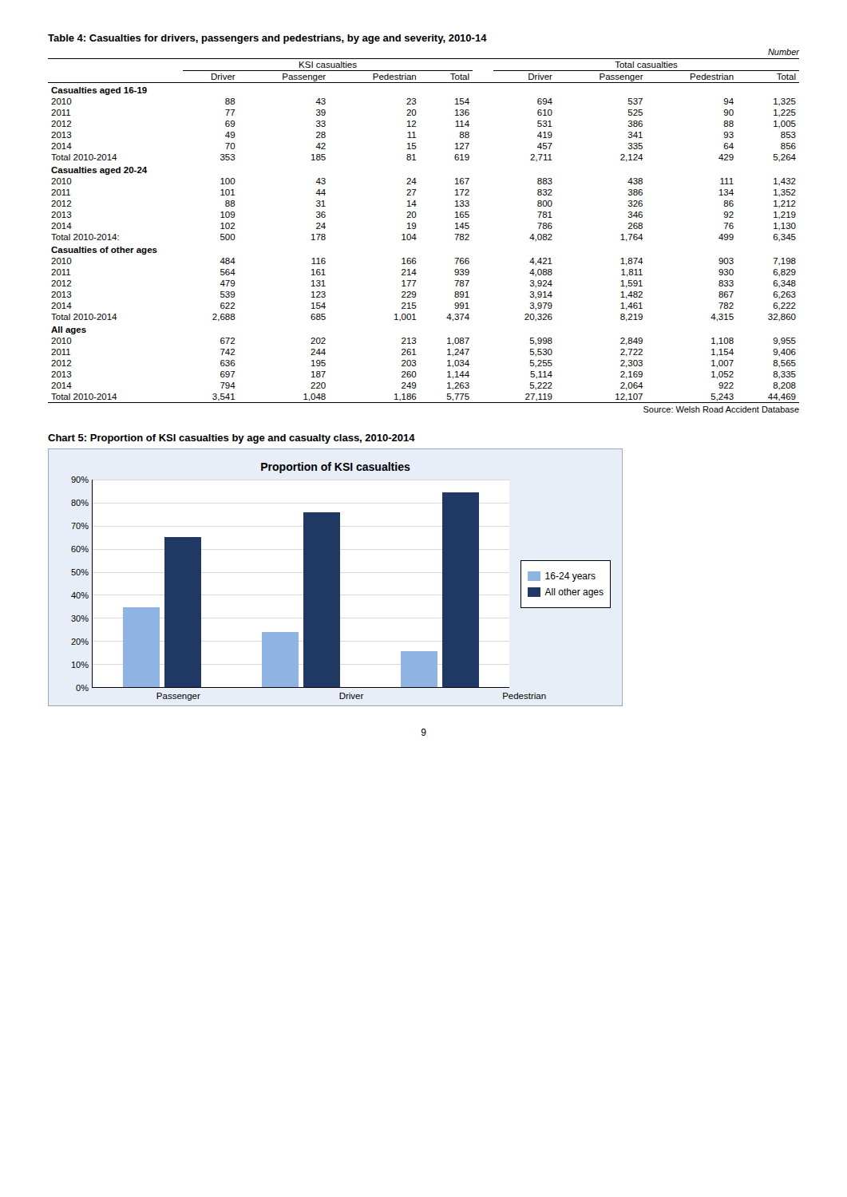Table 4: Casualties for drivers, passengers and pedestrians, by age and severity, 2010-14
Number
| | KSI casualties | | Total casualties |
| --- | --- | --- | --- |
| | Driver | Passenger | Pedestrian | Total | | Driver | Passenger | Pedestrian | Total |
| Casualties aged 16-19 |
| 2010 | 88 | 43 | 23 | 154 | | 694 | 537 | 94 | 1,325 |
| 2011 | 77 | 39 | 20 | 136 | | 610 | 525 | 90 | 1,225 |
| 2012 | 69 | 33 | 12 | 114 | | 531 | 386 | 88 | 1,005 |
| 2013 | 49 | 28 | 11 | 88 | | 419 | 341 | 93 | 853 |
| 2014 | 70 | 42 | 15 | 127 | | 457 | 335 | 64 | 856 |
| Total 2010-2014 | 353 | 185 | 81 | 619 | | 2,711 | 2,124 | 429 | 5,264 |
| Casualties aged 20-24 |
| 2010 | 100 | 43 | 24 | 167 | | 883 | 438 | 111 | 1,432 |
| 2011 | 101 | 44 | 27 | 172 | | 832 | 386 | 134 | 1,352 |
| 2012 | 88 | 31 | 14 | 133 | | 800 | 326 | 86 | 1,212 |
| 2013 | 109 | 36 | 20 | 165 | | 781 | 346 | 92 | 1,219 |
| 2014 | 102 | 24 | 19 | 145 | | 786 | 268 | 76 | 1,130 |
| Total 2010-2014: | 500 | 178 | 104 | 782 | | 4,082 | 1,764 | 499 | 6,345 |
| Casualties of other ages |
| 2010 | 484 | 116 | 166 | 766 | | 4,421 | 1,874 | 903 | 7,198 |
| 2011 | 564 | 161 | 214 | 939 | | 4,088 | 1,811 | 930 | 6,829 |
| 2012 | 479 | 131 | 177 | 787 | | 3,924 | 1,591 | 833 | 6,348 |
| 2013 | 539 | 123 | 229 | 891 | | 3,914 | 1,482 | 867 | 6,263 |
| 2014 | 622 | 154 | 215 | 991 | | 3,979 | 1,461 | 782 | 6,222 |
| Total 2010-2014 | 2,688 | 685 | 1,001 | 4,374 | | 20,326 | 8,219 | 4,315 | 32,860 |
| All ages |
| 2010 | 672 | 202 | 213 | 1,087 | | 5,998 | 2,849 | 1,108 | 9,955 |
| 2011 | 742 | 244 | 261 | 1,247 | | 5,530 | 2,722 | 1,154 | 9,406 |
| 2012 | 636 | 195 | 203 | 1,034 | | 5,255 | 2,303 | 1,007 | 8,565 |
| 2013 | 697 | 187 | 260 | 1,144 | | 5,114 | 2,169 | 1,052 | 8,335 |
| 2014 | 794 | 220 | 249 | 1,263 | | 5,222 | 2,064 | 922 | 8,208 |
| Total 2010-2014 | 3,541 | 1,048 | 1,186 | 5,775 | | 27,119 | 12,107 | 5,243 | 44,469 |
Source: Welsh Road Accident Database
Chart 5: Proportion of KSI casualties by age and casualty class, 2010-2014
Proportion of KSI casualties
90%
80%
70%
60%
50%
40%
30%
20%
10%
0%
16-24 years
All other ages
Passenger Driver Pedestrian
9